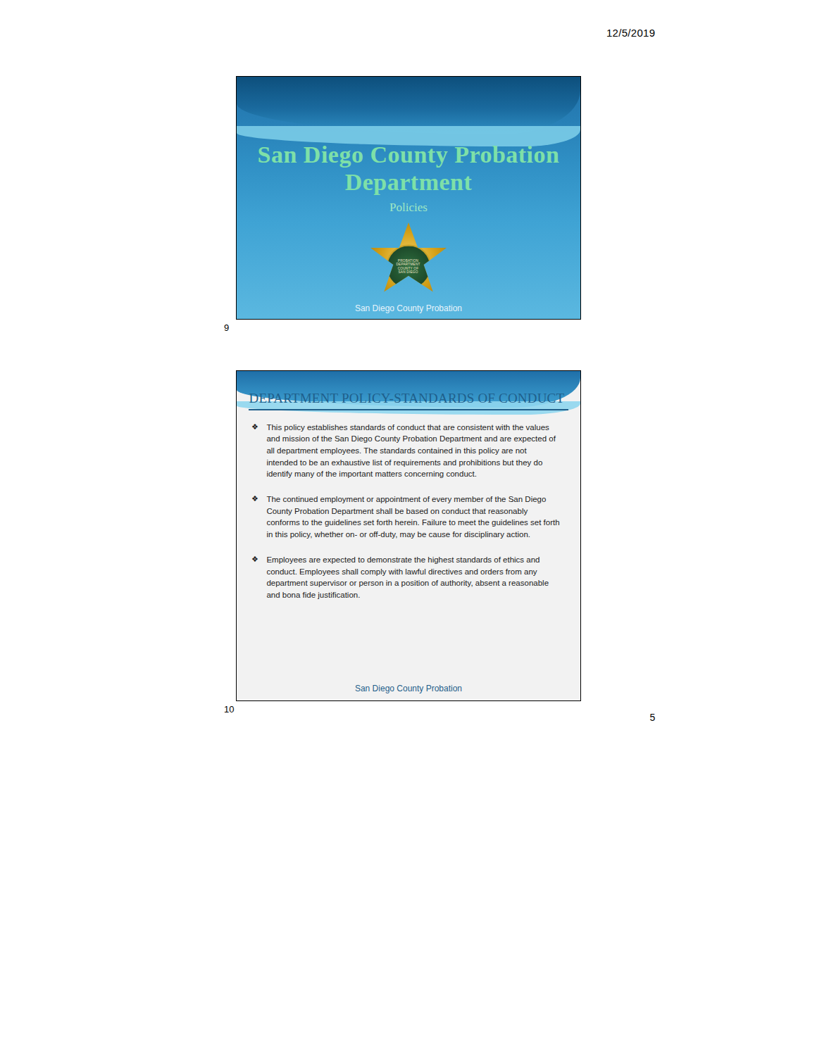12/5/2019
San Diego County Probation
Department
Policies
PROBATION
DEPARTMENT
COUNTY OF
SAN DIEGO
San Diego County Probation
9
DEPARTMENT POLICY-STANDARDS OF CONDUCT
This policy establishes standards of conduct that are consistent with the values and mission of the San Diego County Probation Department and are expected of all department employees. The standards contained in this policy are not intended to be an exhaustive list of requirements and prohibitions but they do identify many of the important matters concerning conduct.
The continued employment or appointment of every member of the San Diego County Probation Department shall be based on conduct that reasonably conforms to the guidelines set forth herein. Failure to meet the guidelines set forth in this policy, whether on- or off-duty, may be cause for disciplinary action.
Employees are expected to demonstrate the highest standards of ethics and conduct. Employees shall comply with lawful directives and orders from any department supervisor or person in a position of authority, absent a reasonable and bona fide justification.
San Diego County Probation
10
5